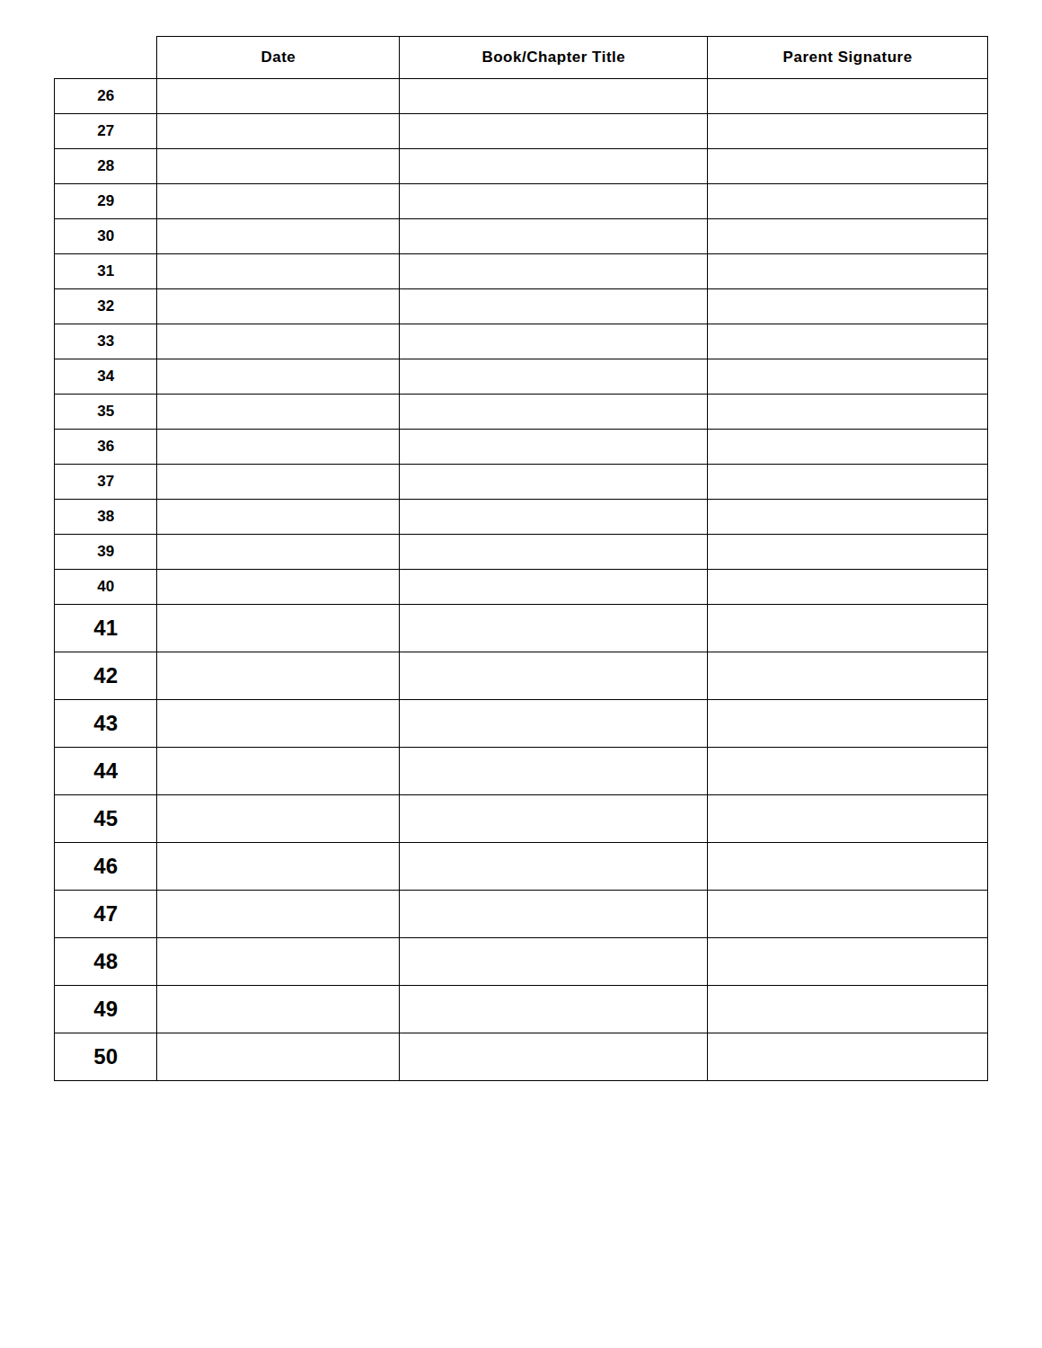| | Date | Book/Chapter Title | Parent Signature |
| --- | --- | --- | --- |
| 26 | | | |
| 27 | | | |
| 28 | | | |
| 29 | | | |
| 30 | | | |
| 31 | | | |
| 32 | | | |
| 33 | | | |
| 34 | | | |
| 35 | | | |
| 36 | | | |
| 37 | | | |
| 38 | | | |
| 39 | | | |
| 40 | | | |
| 41 | | | |
| 42 | | | |
| 43 | | | |
| 44 | | | |
| 45 | | | |
| 46 | | | |
| 47 | | | |
| 48 | | | |
| 49 | | | |
| 50 | | | |